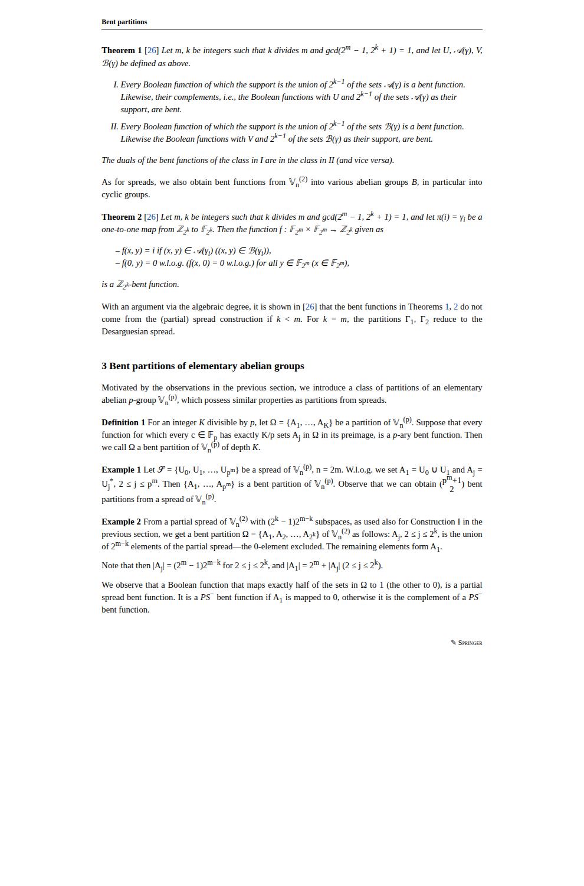Bent partitions
Theorem 1 [26] Let m, k be integers such that k divides m and gcd(2m − 1, 2k + 1) = 1, and let U, 𝒜(γ), V, ℬ(γ) be defined as above.
Every Boolean function of which the support is the union of 2k−1 of the sets 𝒜(γ) is a bent function. Likewise, their complements, i.e., the Boolean functions with U and 2k−1 of the sets 𝒜(γ) as their support, are bent.
Every Boolean function of which the support is the union of 2k−1 of the sets ℬ(γ) is a bent function. Likewise the Boolean functions with V and 2k−1 of the sets ℬ(γ) as their support, are bent.
The duals of the bent functions of the class in I are in the class in II (and vice versa).
As for spreads, we also obtain bent functions from 𝕍n(2) into various abelian groups B, in particular into cyclic groups.
Theorem 2 [26] Let m, k be integers such that k divides m and gcd(2m − 1, 2k + 1) = 1, and let π(i) = γi be a one-to-one map from ℤ2k to 𝔽2k. Then the function f : 𝔽2m × 𝔽2m → ℤ2k given as
f(x, y) = i if (x, y) ∈ 𝒜(γi) ((x, y) ∈ ℬ(γi)),
f(0, y) = 0 w.l.o.g. (f(x, 0) = 0 w.l.o.g.) for all y ∈ 𝔽2m (x ∈ 𝔽2m),
is a ℤ2k-bent function.
With an argument via the algebraic degree, it is shown in [26] that the bent functions in Theorems 1, 2 do not come from the (partial) spread construction if k < m. For k = m, the partitions Γ1, Γ2 reduce to the Desarguesian spread.
3 Bent partitions of elementary abelian groups
Motivated by the observations in the previous section, we introduce a class of partitions of an elementary abelian p-group 𝕍n(p), which possess similar properties as partitions from spreads.
Definition 1 For an integer K divisible by p, let Ω = {A1, …, AK} be a partition of 𝕍n(p). Suppose that every function for which every c ∈ 𝔽p has exactly K/p sets Aj in Ω in its preimage, is a p-ary bent function. Then we call Ω a bent partition of 𝕍n(p) of depth K.
Example 1 Let 𝒮 = {U0, U1, …, Upm} be a spread of 𝕍n(p), n = 2m. W.l.o.g. we set A1 = U0 ∪ U1 and Aj = Uj*, 2 ≤ j ≤ pm. Then {A1, …, Apm} is a bent partition of 𝕍n(p). Observe that we can obtain (pm+12) bent partitions from a spread of 𝕍n(p).
Example 2 From a partial spread of 𝕍n(2) with (2k − 1)2m−k subspaces, as used also for Construction I in the previous section, we get a bent partition Ω = {A1, A2, …, A2k} of 𝕍n(2) as follows: Aj, 2 ≤ j ≤ 2k, is the union of 2m−k elements of the partial spread—the 0-element excluded. The remaining elements form A1.
Note that then |Aj| = (2m − 1)2m−k for 2 ≤ j ≤ 2k, and |A1| = 2m + |Aj| (2 ≤ j ≤ 2k).
We observe that a Boolean function that maps exactly half of the sets in Ω to 1 (the other to 0), is a partial spread bent function. It is a PS− bent function if A1 is mapped to 0, otherwise it is the complement of a PS− bent function.
✎ Springer